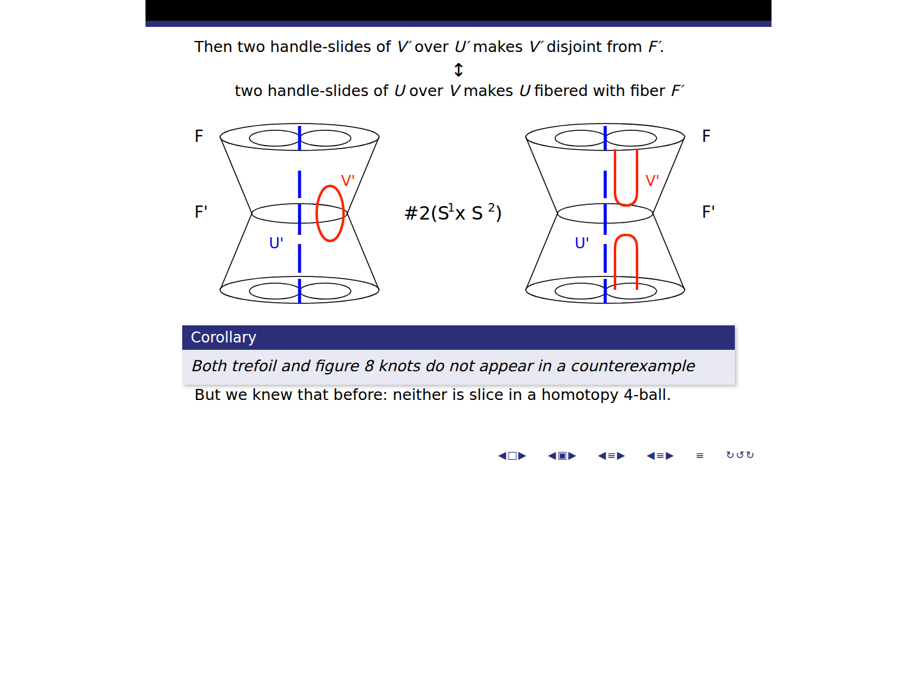Then two handle-slides of V′ over U′ makes V′ disjoint from F′.
↕
two handle-slides of U over V makes U fibered with fiber F′
F F' V' U' #2(S 1 x S 2 ) F F' V' U'
Corollary
Both trefoil and figure 8 knots do not appear in a counterexample
But we knew that before: neither is slice in a homotopy 4-ball.
◀□▶ ◀▣▶ ◀≡▶ ◀≡▶ ≡ ↻↺↻